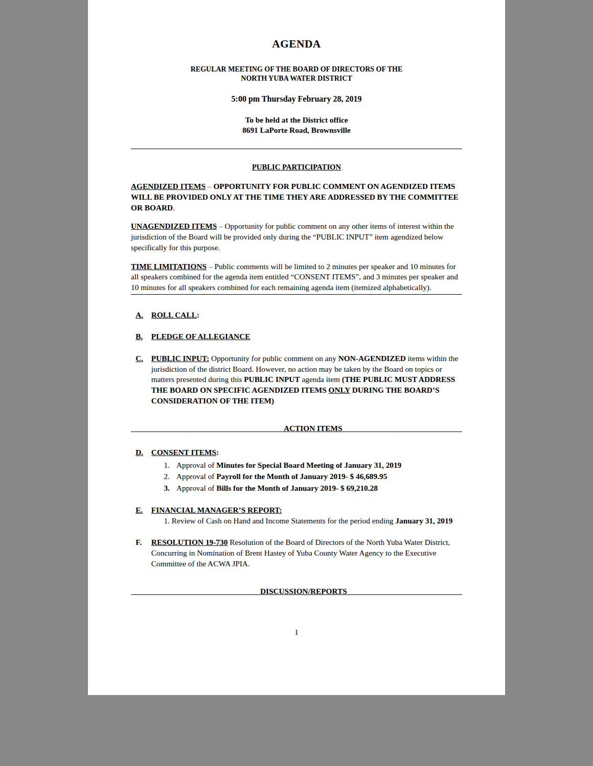AGENDA
REGULAR MEETING OF THE BOARD OF DIRECTORS OF THE
NORTH YUBA WATER DISTRICT
5:00 pm Thursday February 28, 2019
To be held at the District office
8691 LaPorte Road, Brownsville
PUBLIC PARTICIPATION
AGENDIZED ITEMS – OPPORTUNITY FOR PUBLIC COMMENT ON AGENDIZED ITEMS WILL BE PROVIDED ONLY AT THE TIME THEY ARE ADDRESSED BY THE COMMITTEE OR BOARD.
UNAGENDIZED ITEMS – Opportunity for public comment on any other items of interest within the jurisdiction of the Board will be provided only during the “PUBLIC INPUT” item agendized below specifically for this purpose.
TIME LIMITATIONS – Public comments will be limited to 2 minutes per speaker and 10 minutes for all speakers combined for the agenda item entitled “CONSENT ITEMS”, and 3 minutes per speaker and 10 minutes for all speakers combined for each remaining agenda item (itemized alphabetically).
A. ROLL CALL:
B. PLEDGE OF ALLEGIANCE
C. PUBLIC INPUT: Opportunity for public comment on any NON-AGENDIZED items within the jurisdiction of the district Board. However, no action may be taken by the Board on topics or matters presented during this PUBLIC INPUT agenda item (THE PUBLIC MUST ADDRESS THE BOARD ON SPECIFIC AGENDIZED ITEMS ONLY DURING THE BOARD’S CONSIDERATION OF THE ITEM)
_______________________________________ACTION ITEMS_______________________________________________________
D. CONSENT ITEMS:
Approval of Minutes for Special Board Meeting of January 31, 2019
Approval of Payroll for the Month of January 2019- $ 46,689.95
Approval of Bills for the Month of January 2019- $ 69,210.28
E. FINANCIAL MANAGER’S REPORT:
1. Review of Cash on Hand and Income Statements for the period ending January 31, 2019
F. RESOLUTION 19-730 Resolution of the Board of Directors of the North Yuba Water District, Concurring in Nomination of Brent Hastey of Yuba County Water Agency to the Executive Committee of the ACWA JPIA.
_________________________________DISCUSSION/REPORTS_____________________________________________________
1